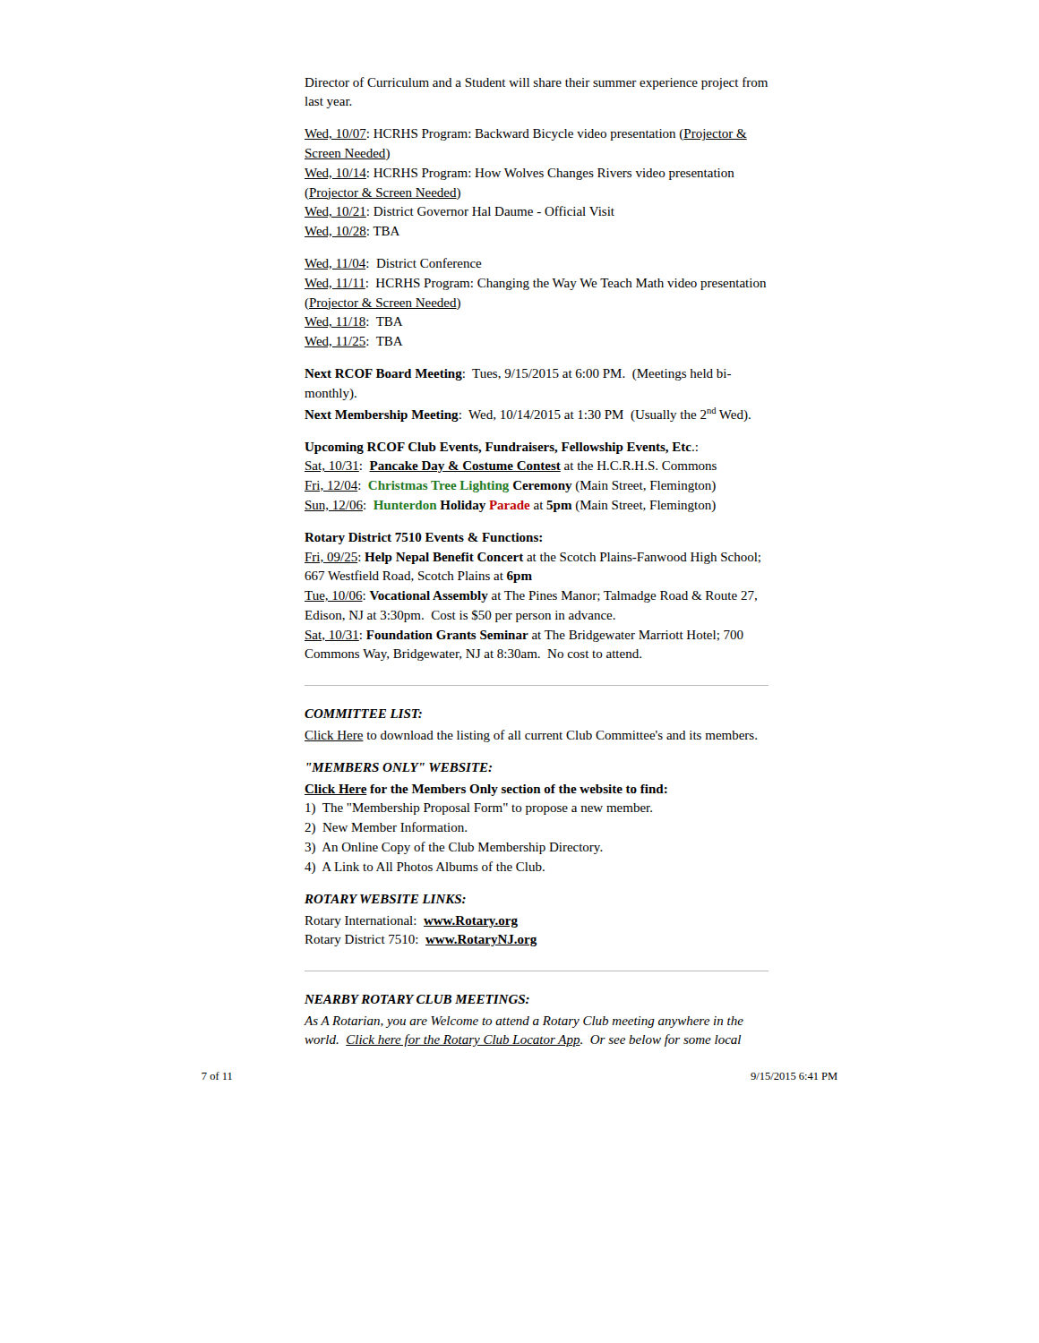Director of Curriculum and a Student will share their summer experience project from last year.
Wed, 10/07: HCRHS Program: Backward Bicycle video presentation (Projector & Screen Needed)
Wed, 10/14: HCRHS Program: How Wolves Changes Rivers video presentation (Projector & Screen Needed)
Wed, 10/21: District Governor Hal Daume - Official Visit
Wed, 10/28: TBA
Wed, 11/04: District Conference
Wed, 11/11: HCRHS Program: Changing the Way We Teach Math video presentation (Projector & Screen Needed)
Wed, 11/18: TBA
Wed, 11/25: TBA
Next RCOF Board Meeting: Tues, 9/15/2015 at 6:00 PM. (Meetings held bi-monthly).
Next Membership Meeting: Wed, 10/14/2015 at 1:30 PM (Usually the 2nd Wed).
Upcoming RCOF Club Events, Fundraisers, Fellowship Events, Etc.:
Sat, 10/31: Pancake Day & Costume Contest at the H.C.R.H.S. Commons
Fri, 12/04: Christmas Tree Lighting Ceremony (Main Street, Flemington)
Sun, 12/06: Hunterdon Holiday Parade at 5pm (Main Street, Flemington)
Rotary District 7510 Events & Functions:
Fri, 09/25: Help Nepal Benefit Concert at the Scotch Plains-Fanwood High School; 667 Westfield Road, Scotch Plains at 6pm
Tue, 10/06: Vocational Assembly at The Pines Manor; Talmadge Road & Route 27, Edison, NJ at 3:30pm. Cost is $50 per person in advance.
Sat, 10/31: Foundation Grants Seminar at The Bridgewater Marriott Hotel; 700 Commons Way, Bridgewater, NJ at 8:30am. No cost to attend.
COMMITTEE LIST:
Click Here to download the listing of all current Club Committee's and its members.
"MEMBERS ONLY" WEBSITE:
Click Here for the Members Only section of the website to find:
1) The "Membership Proposal Form" to propose a new member.
2) New Member Information.
3) An Online Copy of the Club Membership Directory.
4) A Link to All Photos Albums of the Club.
ROTARY WEBSITE LINKS:
Rotary International: www.Rotary.org
Rotary District 7510: www.RotaryNJ.org
NEARBY ROTARY CLUB MEETINGS:
As A Rotarian, you are Welcome to attend a Rotary Club meeting anywhere in the world. Click here for the Rotary Club Locator App. Or see below for some local
7 of 11 9/15/2015 6:41 PM